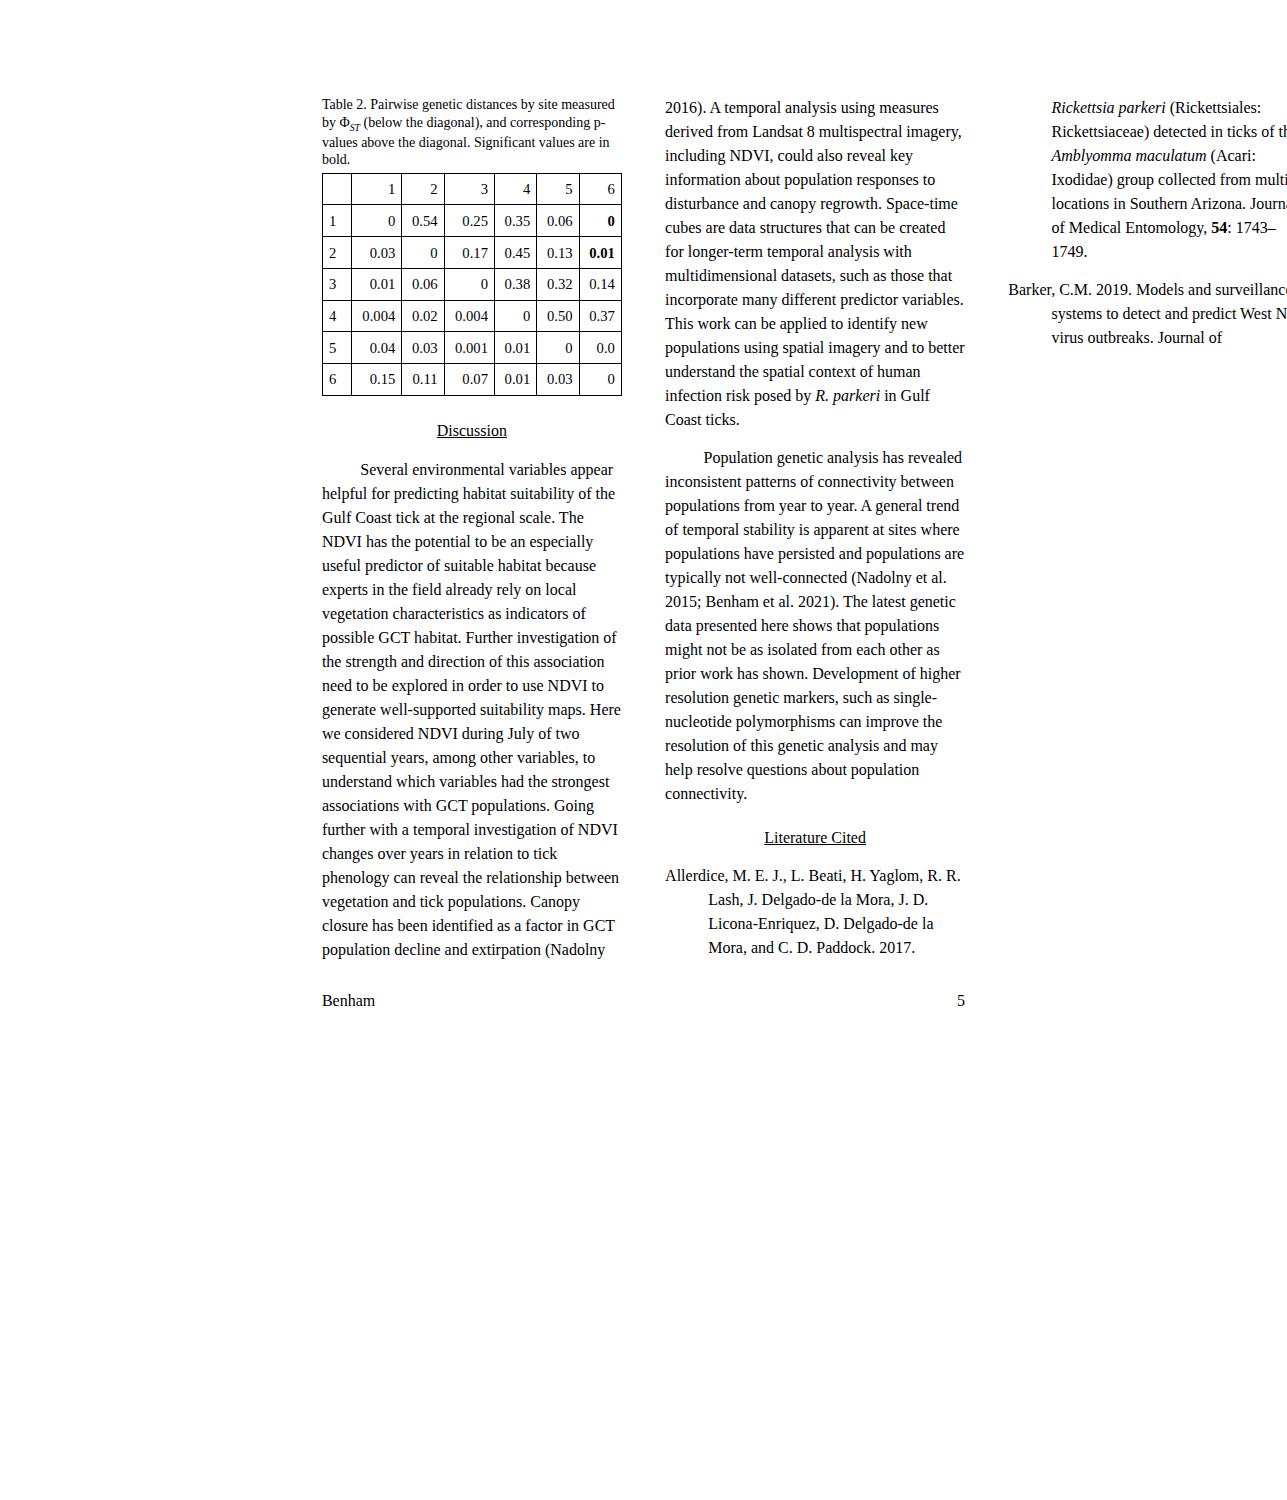Table 2. Pairwise genetic distances by site measured by ΦST (below the diagonal), and corresponding p-values above the diagonal. Significant values are in bold.
| | 1 | 2 | 3 | 4 | 5 | 6 |
| --- | --- | --- | --- | --- | --- | --- |
| 1 | 0 | 0.54 | 0.25 | 0.35 | 0.06 | 0 |
| 2 | 0.03 | 0 | 0.17 | 0.45 | 0.13 | 0.01 |
| 3 | 0.01 | 0.06 | 0 | 0.38 | 0.32 | 0.14 |
| 4 | 0.004 | 0.02 | 0.004 | 0 | 0.50 | 0.37 |
| 5 | 0.04 | 0.03 | 0.001 | 0.01 | 0 | 0.0 |
| 6 | 0.15 | 0.11 | 0.07 | 0.01 | 0.03 | 0 |
Discussion
Several environmental variables appear helpful for predicting habitat suitability of the Gulf Coast tick at the regional scale. The NDVI has the potential to be an especially useful predictor of suitable habitat because experts in the field already rely on local vegetation characteristics as indicators of possible GCT habitat. Further investigation of the strength and direction of this association need to be explored in order to use NDVI to generate well-supported suitability maps. Here we considered NDVI during July of two sequential years, among other variables, to understand which variables had the strongest associations with GCT populations. Going further with a temporal investigation of NDVI changes over years in relation to tick phenology can reveal the relationship between vegetation and tick populations. Canopy closure has been identified as a factor in GCT population decline and extirpation (Nadolny 2016). A temporal analysis using measures derived from Landsat 8 multispectral imagery, including NDVI, could also reveal key information about population responses to disturbance and canopy regrowth. Space-time cubes are data structures that can be created for longer-term temporal analysis with multidimensional datasets, such as those that incorporate many different predictor variables. This work can be applied to identify new populations using spatial imagery and to better understand the spatial context of human infection risk posed by R. parkeri in Gulf Coast ticks.
Population genetic analysis has revealed inconsistent patterns of connectivity between populations from year to year. A general trend of temporal stability is apparent at sites where populations have persisted and populations are typically not well-connected (Nadolny et al. 2015; Benham et al. 2021). The latest genetic data presented here shows that populations might not be as isolated from each other as prior work has shown. Development of higher resolution genetic markers, such as single-nucleotide polymorphisms can improve the resolution of this genetic analysis and may help resolve questions about population connectivity.
Literature Cited
Allerdice, M. E. J., L. Beati, H. Yaglom, R. R. Lash, J. Delgado-de la Mora, J. D. Licona-Enriquez, D. Delgado-de la Mora, and C. D. Paddock. 2017. Rickettsia parkeri (Rickettsiales: Rickettsiaceae) detected in ticks of the Amblyomma maculatum (Acari: Ixodidae) group collected from multiple locations in Southern Arizona. Journal of Medical Entomology, 54: 1743–1749.
Barker, C.M. 2019. Models and surveillance systems to detect and predict West Nile virus outbreaks. Journal of
Benham 5